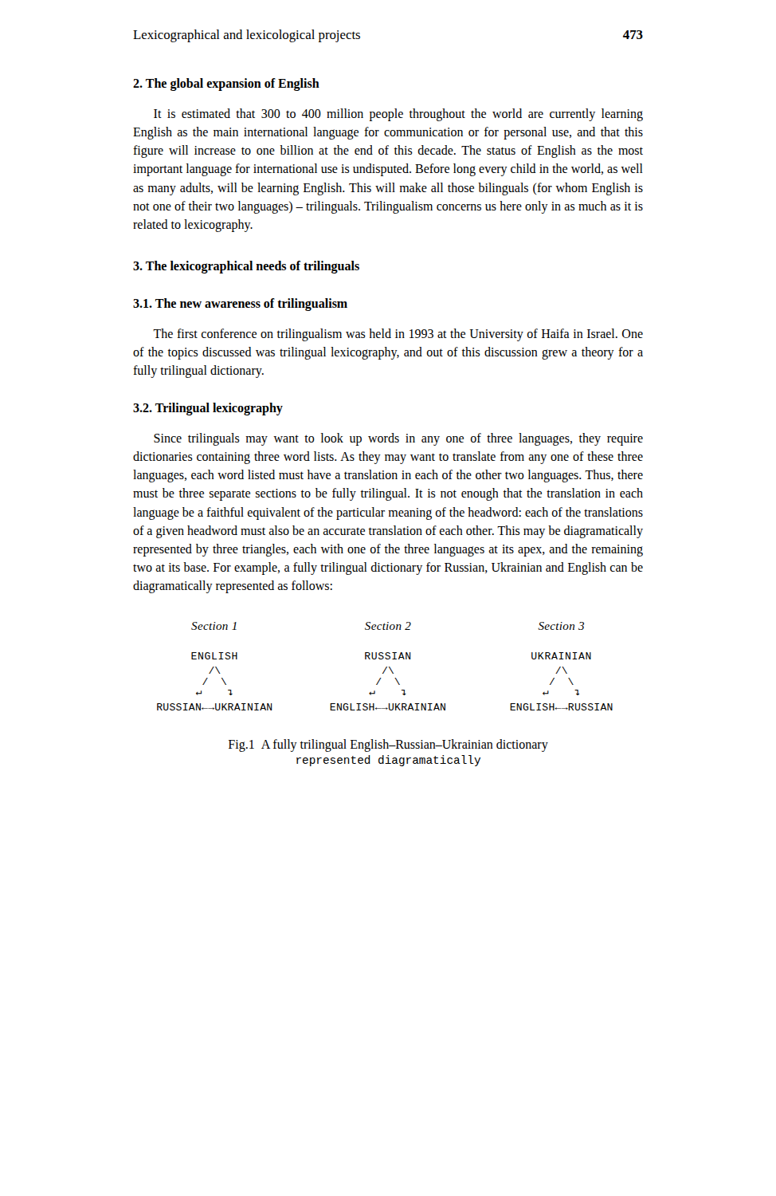Lexicographical and lexicological projects 473
2. The global expansion of English
It is estimated that 300 to 400 million people throughout the world are currently learning English as the main international language for communication or for personal use, and that this figure will increase to one billion at the end of this decade. The status of English as the most important language for international use is undisputed. Before long every child in the world, as well as many adults, will be learning English. This will make all those bilinguals (for whom English is not one of their two languages) – trilinguals. Trilingualism concerns us here only in as much as it is related to lexicography.
3. The lexicographical needs of trilinguals
3.1. The new awareness of trilingualism
The first conference on trilingualism was held in 1993 at the University of Haifa in Israel. One of the topics discussed was trilingual lexicography, and out of this discussion grew a theory for a fully trilingual dictionary.
3.2. Trilingual lexicography
Since trilinguals may want to look up words in any one of three languages, they require dictionaries containing three word lists. As they may want to translate from any one of these three languages, each word listed must have a translation in each of the other two languages. Thus, there must be three separate sections to be fully trilingual. It is not enough that the translation in each language be a faithful equivalent of the particular meaning of the headword: each of the translations of a given headword must also be an accurate translation of each other. This may be diagramatically represented by three triangles, each with one of the three languages at its apex, and the remaining two at its base. For example, a fully trilingual dictionary for Russian, Ukrainian and English can be diagramatically represented as follows:
Section 1
ENGLISH
/\ / \ ↵ ↴
RUSSIAN←→UKRAINIAN
Section 2
RUSSIAN
/\ / \ ↵ ↴
ENGLISH←→UKRAINIAN
Section 3
UKRAINIAN
/\ / \ ↵ ↴
ENGLISH←→RUSSIAN
Fig.1 A fully trilingual English–Russian–Ukrainian dictionary represented diagramatically